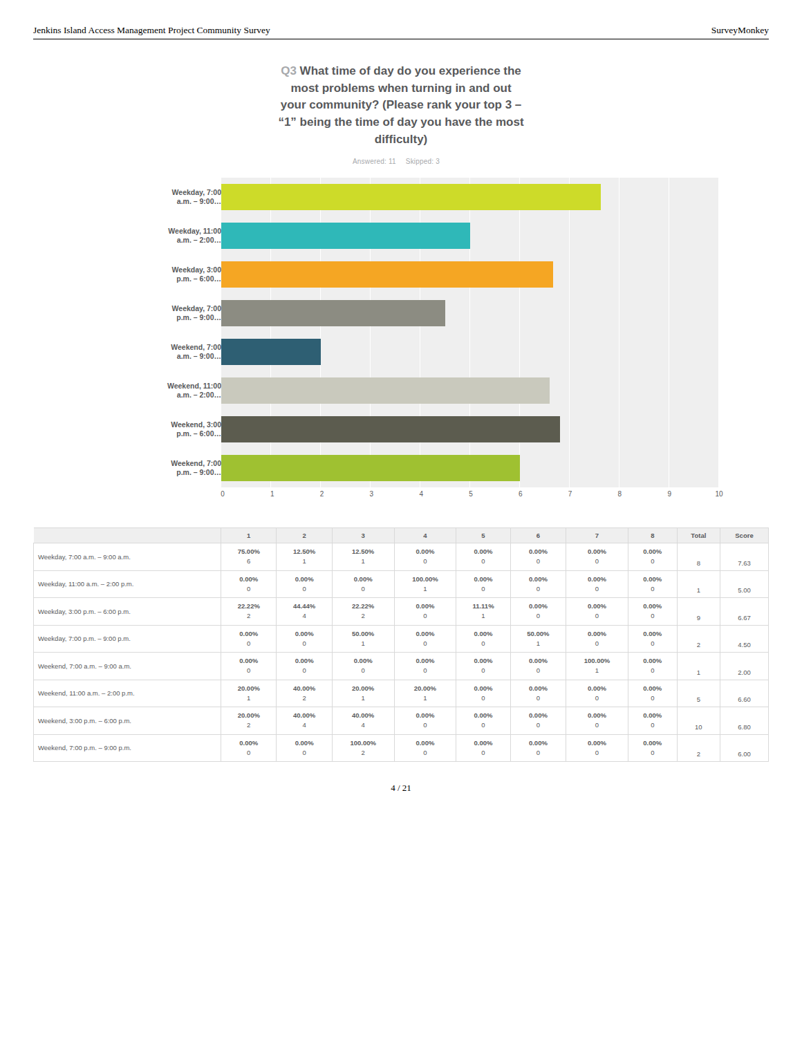Jenkins Island Access Management Project Community Survey
SurveyMonkey
Q3 What time of day do you experience the
most problems when turning in and out
your community? (Please rank your top 3 –
“1” being the time of day you have the most
difficulty)
Answered: 11 Skipped: 3
| Weekday, 7:00 a.m. – 9:00… | |
| Weekday, 11:00 a.m. – 2:00… | |
| Weekday, 3:00 p.m. – 6:00… | |
| Weekday, 7:00 p.m. – 9:00… | |
| Weekend, 7:00 a.m. – 9:00… | |
| Weekend, 11:00 a.m. – 2:00… | |
| Weekend, 3:00 p.m. – 6:00… | |
| Weekend, 7:00 p.m. – 9:00… | |
| | 0 1 2 3 4 5 6 7 8 9 10 |
| | 1 | 2 | 3 | 4 | 5 | 6 | 7 | 8 | Total | Score |
| --- | --- | --- | --- | --- | --- | --- | --- | --- | --- | --- |
| Weekday, 7:00 a.m. – 9:00 a.m. | 75.00% 6 | 12.50% 1 | 12.50% 1 | 0.00% 0 | 0.00% 0 | 0.00% 0 | 0.00% 0 | 0.00% 0 | 8 | 7.63 |
| Weekday, 11:00 a.m. – 2:00 p.m. | 0.00% 0 | 0.00% 0 | 0.00% 0 | 100.00% 1 | 0.00% 0 | 0.00% 0 | 0.00% 0 | 0.00% 0 | 1 | 5.00 |
| Weekday, 3:00 p.m. – 6:00 p.m. | 22.22% 2 | 44.44% 4 | 22.22% 2 | 0.00% 0 | 11.11% 1 | 0.00% 0 | 0.00% 0 | 0.00% 0 | 9 | 6.67 |
| Weekday, 7:00 p.m. – 9:00 p.m. | 0.00% 0 | 0.00% 0 | 50.00% 1 | 0.00% 0 | 0.00% 0 | 50.00% 1 | 0.00% 0 | 0.00% 0 | 2 | 4.50 |
| Weekend, 7:00 a.m. – 9:00 a.m. | 0.00% 0 | 0.00% 0 | 0.00% 0 | 0.00% 0 | 0.00% 0 | 0.00% 0 | 100.00% 1 | 0.00% 0 | 1 | 2.00 |
| Weekend, 11:00 a.m. – 2:00 p.m. | 20.00% 1 | 40.00% 2 | 20.00% 1 | 20.00% 1 | 0.00% 0 | 0.00% 0 | 0.00% 0 | 0.00% 0 | 5 | 6.60 |
| Weekend, 3:00 p.m. – 6:00 p.m. | 20.00% 2 | 40.00% 4 | 40.00% 4 | 0.00% 0 | 0.00% 0 | 0.00% 0 | 0.00% 0 | 0.00% 0 | 10 | 6.80 |
| Weekend, 7:00 p.m. – 9:00 p.m. | 0.00% 0 | 0.00% 0 | 100.00% 2 | 0.00% 0 | 0.00% 0 | 0.00% 0 | 0.00% 0 | 0.00% 0 | 2 | 6.00 |
4 / 21